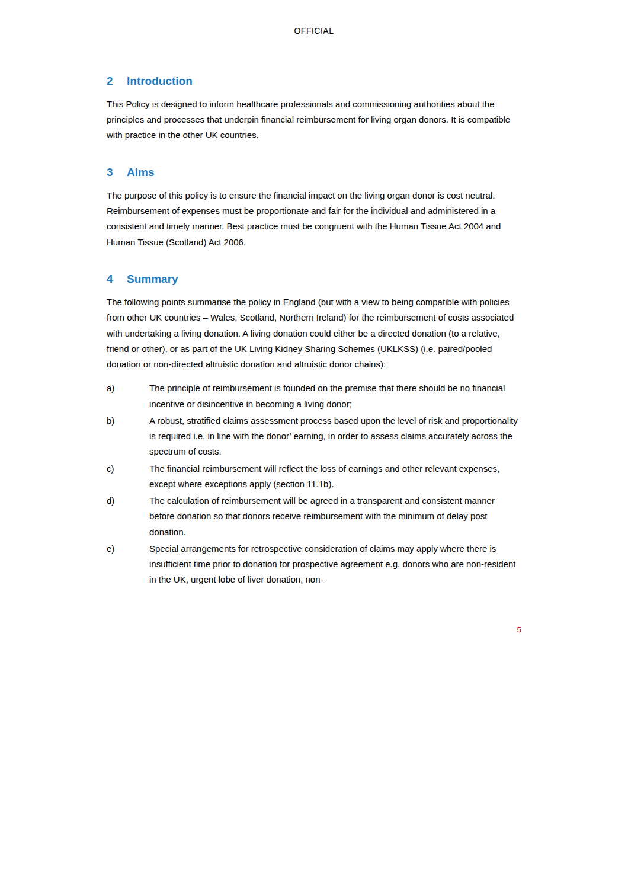OFFICIAL
2 Introduction
This Policy is designed to inform healthcare professionals and commissioning authorities about the principles and processes that underpin financial reimbursement for living organ donors. It is compatible with practice in the other UK countries.
3 Aims
The purpose of this policy is to ensure the financial impact on the living organ donor is cost neutral. Reimbursement of expenses must be proportionate and fair for the individual and administered in a consistent and timely manner. Best practice must be congruent with the Human Tissue Act 2004 and Human Tissue (Scotland) Act 2006.
4 Summary
The following points summarise the policy in England (but with a view to being compatible with policies from other UK countries – Wales, Scotland, Northern Ireland) for the reimbursement of costs associated with undertaking a living donation. A living donation could either be a directed donation (to a relative, friend or other), or as part of the UK Living Kidney Sharing Schemes (UKLKSS) (i.e. paired/pooled donation or non-directed altruistic donation and altruistic donor chains):
The principle of reimbursement is founded on the premise that there should be no financial incentive or disincentive in becoming a living donor;
A robust, stratified claims assessment process based upon the level of risk and proportionality is required i.e. in line with the donor’ earning, in order to assess claims accurately across the spectrum of costs.
The financial reimbursement will reflect the loss of earnings and other relevant expenses, except where exceptions apply (section 11.1b).
The calculation of reimbursement will be agreed in a transparent and consistent manner before donation so that donors receive reimbursement with the minimum of delay post donation.
Special arrangements for retrospective consideration of claims may apply where there is insufficient time prior to donation for prospective agreement e.g. donors who are non-resident in the UK, urgent lobe of liver donation, non-
5